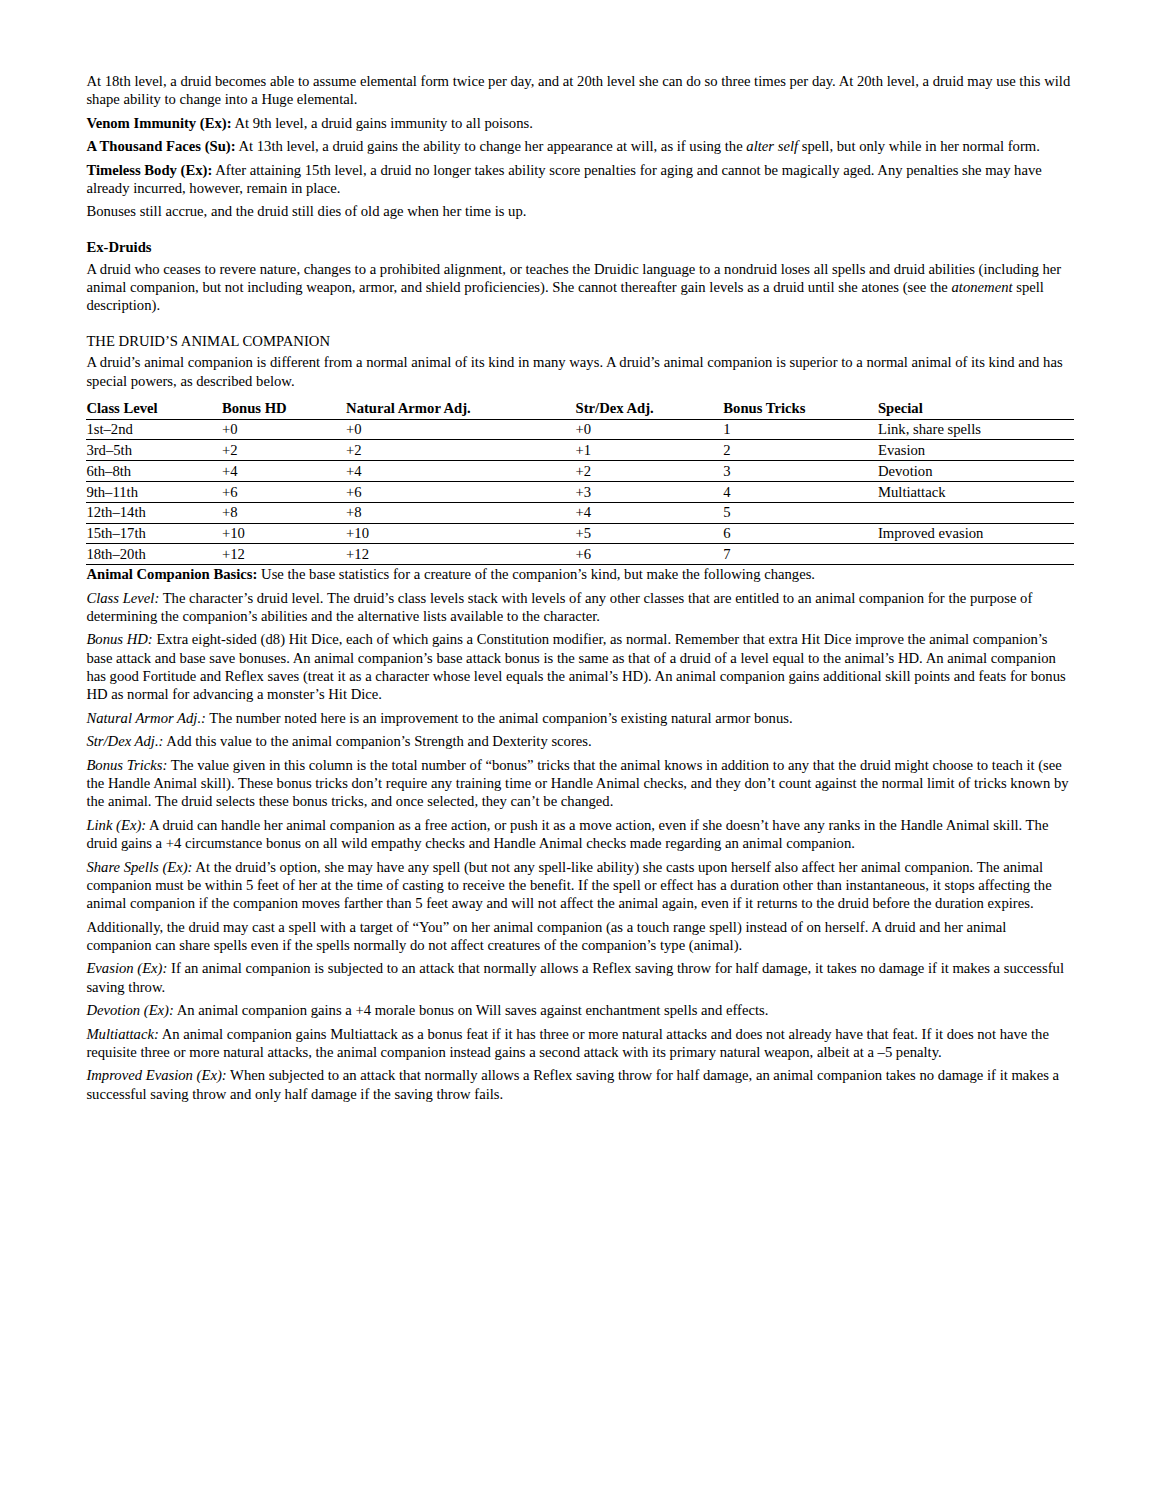At 18th level, a druid becomes able to assume elemental form twice per day, and at 20th level she can do so three times per day. At 20th level, a druid may use this wild shape ability to change into a Huge elemental.
Venom Immunity (Ex): At 9th level, a druid gains immunity to all poisons.
A Thousand Faces (Su): At 13th level, a druid gains the ability to change her appearance at will, as if using the alter self spell, but only while in her normal form.
Timeless Body (Ex): After attaining 15th level, a druid no longer takes ability score penalties for aging and cannot be magically aged. Any penalties she may have already incurred, however, remain in place.
Bonuses still accrue, and the druid still dies of old age when her time is up.
Ex-Druids
A druid who ceases to revere nature, changes to a prohibited alignment, or teaches the Druidic language to a nondruid loses all spells and druid abilities (including her animal companion, but not including weapon, armor, and shield proficiencies). She cannot thereafter gain levels as a druid until she atones (see the atonement spell description).
THE DRUID’S ANIMAL COMPANION
A druid’s animal companion is different from a normal animal of its kind in many ways. A druid’s animal companion is superior to a normal animal of its kind and has special powers, as described below.
| Class Level | Bonus HD | Natural Armor Adj. | Str/Dex Adj. | Bonus Tricks | Special |
| --- | --- | --- | --- | --- | --- |
| 1st–2nd | +0 | +0 | +0 | 1 | Link, share spells |
| 3rd–5th | +2 | +2 | +1 | 2 | Evasion |
| 6th–8th | +4 | +4 | +2 | 3 | Devotion |
| 9th–11th | +6 | +6 | +3 | 4 | Multiattack |
| 12th–14th | +8 | +8 | +4 | 5 | |
| 15th–17th | +10 | +10 | +5 | 6 | Improved evasion |
| 18th–20th | +12 | +12 | +6 | 7 | |
Animal Companion Basics: Use the base statistics for a creature of the companion’s kind, but make the following changes.
Class Level: The character’s druid level. The druid’s class levels stack with levels of any other classes that are entitled to an animal companion for the purpose of determining the companion’s abilities and the alternative lists available to the character.
Bonus HD: Extra eight-sided (d8) Hit Dice, each of which gains a Constitution modifier, as normal. Remember that extra Hit Dice improve the animal companion’s base attack and base save bonuses. An animal companion’s base attack bonus is the same as that of a druid of a level equal to the animal’s HD. An animal companion has good Fortitude and Reflex saves (treat it as a character whose level equals the animal’s HD). An animal companion gains additional skill points and feats for bonus HD as normal for advancing a monster’s Hit Dice.
Natural Armor Adj.: The number noted here is an improvement to the animal companion’s existing natural armor bonus.
Str/Dex Adj.: Add this value to the animal companion’s Strength and Dexterity scores.
Bonus Tricks: The value given in this column is the total number of “bonus” tricks that the animal knows in addition to any that the druid might choose to teach it (see the Handle Animal skill). These bonus tricks don’t require any training time or Handle Animal checks, and they don’t count against the normal limit of tricks known by the animal. The druid selects these bonus tricks, and once selected, they can’t be changed.
Link (Ex): A druid can handle her animal companion as a free action, or push it as a move action, even if she doesn’t have any ranks in the Handle Animal skill. The druid gains a +4 circumstance bonus on all wild empathy checks and Handle Animal checks made regarding an animal companion.
Share Spells (Ex): At the druid’s option, she may have any spell (but not any spell-like ability) she casts upon herself also affect her animal companion. The animal companion must be within 5 feet of her at the time of casting to receive the benefit. If the spell or effect has a duration other than instantaneous, it stops affecting the animal companion if the companion moves farther than 5 feet away and will not affect the animal again, even if it returns to the druid before the duration expires.
Additionally, the druid may cast a spell with a target of “You” on her animal companion (as a touch range spell) instead of on herself. A druid and her animal companion can share spells even if the spells normally do not affect creatures of the companion’s type (animal).
Evasion (Ex): If an animal companion is subjected to an attack that normally allows a Reflex saving throw for half damage, it takes no damage if it makes a successful saving throw.
Devotion (Ex): An animal companion gains a +4 morale bonus on Will saves against enchantment spells and effects.
Multiattack: An animal companion gains Multiattack as a bonus feat if it has three or more natural attacks and does not already have that feat. If it does not have the requisite three or more natural attacks, the animal companion instead gains a second attack with its primary natural weapon, albeit at a –5 penalty.
Improved Evasion (Ex): When subjected to an attack that normally allows a Reflex saving throw for half damage, an animal companion takes no damage if it makes a successful saving throw and only half damage if the saving throw fails.